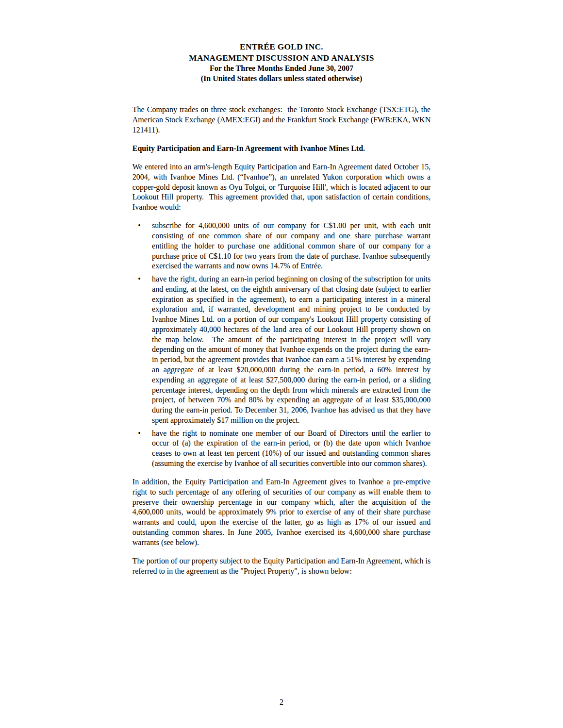ENTRÉE GOLD INC.
MANAGEMENT DISCUSSION AND ANALYSIS
For the Three Months Ended June 30, 2007
(In United States dollars unless stated otherwise)
The Company trades on three stock exchanges: the Toronto Stock Exchange (TSX:ETG), the American Stock Exchange (AMEX:EGI) and the Frankfurt Stock Exchange (FWB:EKA, WKN 121411).
Equity Participation and Earn-In Agreement with Ivanhoe Mines Ltd.
We entered into an arm's-length Equity Participation and Earn-In Agreement dated October 15, 2004, with Ivanhoe Mines Ltd. (“Ivanhoe”), an unrelated Yukon corporation which owns a copper-gold deposit known as Oyu Tolgoi, or 'Turquoise Hill', which is located adjacent to our Lookout Hill property. This agreement provided that, upon satisfaction of certain conditions, Ivanhoe would:
subscribe for 4,600,000 units of our company for C$1.00 per unit, with each unit consisting of one common share of our company and one share purchase warrant entitling the holder to purchase one additional common share of our company for a purchase price of C$1.10 for two years from the date of purchase. Ivanhoe subsequently exercised the warrants and now owns 14.7% of Entrée.
have the right, during an earn-in period beginning on closing of the subscription for units and ending, at the latest, on the eighth anniversary of that closing date (subject to earlier expiration as specified in the agreement), to earn a participating interest in a mineral exploration and, if warranted, development and mining project to be conducted by Ivanhoe Mines Ltd. on a portion of our company's Lookout Hill property consisting of approximately 40,000 hectares of the land area of our Lookout Hill property shown on the map below. The amount of the participating interest in the project will vary depending on the amount of money that Ivanhoe expends on the project during the earn-in period, but the agreement provides that Ivanhoe can earn a 51% interest by expending an aggregate of at least $20,000,000 during the earn-in period, a 60% interest by expending an aggregate of at least $27,500,000 during the earn-in period, or a sliding percentage interest, depending on the depth from which minerals are extracted from the project, of between 70% and 80% by expending an aggregate of at least $35,000,000 during the earn-in period. To December 31, 2006, Ivanhoe has advised us that they have spent approximately $17 million on the project.
have the right to nominate one member of our Board of Directors until the earlier to occur of (a) the expiration of the earn-in period, or (b) the date upon which Ivanhoe ceases to own at least ten percent (10%) of our issued and outstanding common shares (assuming the exercise by Ivanhoe of all securities convertible into our common shares).
In addition, the Equity Participation and Earn-In Agreement gives to Ivanhoe a pre-emptive right to such percentage of any offering of securities of our company as will enable them to preserve their ownership percentage in our company which, after the acquisition of the 4,600,000 units, would be approximately 9% prior to exercise of any of their share purchase warrants and could, upon the exercise of the latter, go as high as 17% of our issued and outstanding common shares. In June 2005, Ivanhoe exercised its 4,600,000 share purchase warrants (see below).
The portion of our property subject to the Equity Participation and Earn-In Agreement, which is referred to in the agreement as the "Project Property", is shown below:
2